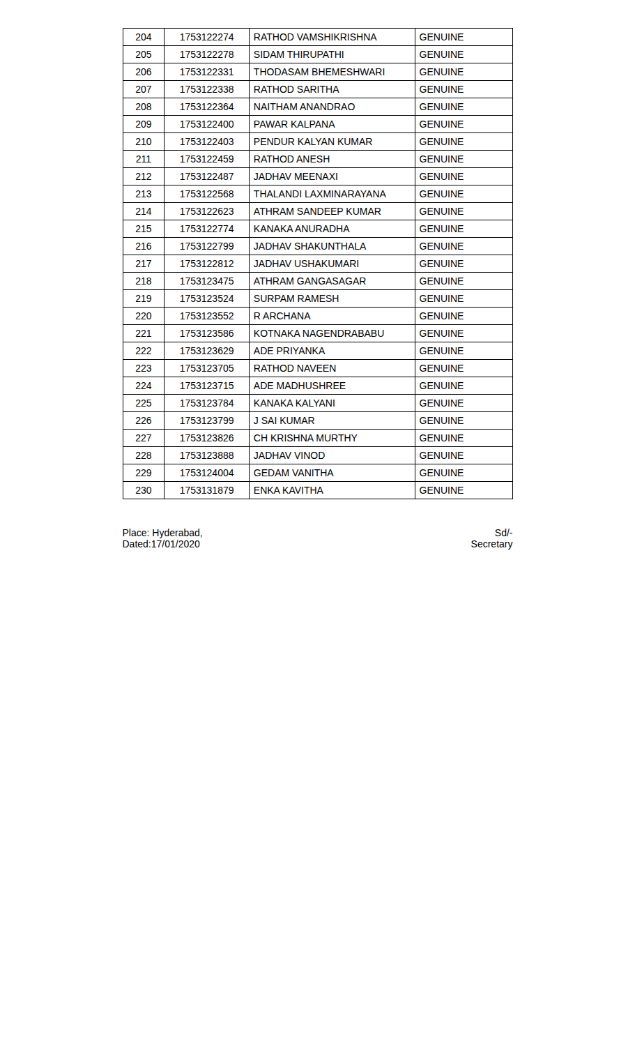| 204 | 1753122274 | RATHOD VAMSHIKRISHNA | GENUINE |
| 205 | 1753122278 | SIDAM THIRUPATHI | GENUINE |
| 206 | 1753122331 | THODASAM BHEMESHWARI | GENUINE |
| 207 | 1753122338 | RATHOD SARITHA | GENUINE |
| 208 | 1753122364 | NAITHAM ANANDRAO | GENUINE |
| 209 | 1753122400 | PAWAR KALPANA | GENUINE |
| 210 | 1753122403 | PENDUR KALYAN KUMAR | GENUINE |
| 211 | 1753122459 | RATHOD ANESH | GENUINE |
| 212 | 1753122487 | JADHAV MEENAXI | GENUINE |
| 213 | 1753122568 | THALANDI LAXMINARAYANA | GENUINE |
| 214 | 1753122623 | ATHRAM SANDEEP KUMAR | GENUINE |
| 215 | 1753122774 | KANAKA ANURADHA | GENUINE |
| 216 | 1753122799 | JADHAV SHAKUNTHALA | GENUINE |
| 217 | 1753122812 | JADHAV USHAKUMARI | GENUINE |
| 218 | 1753123475 | ATHRAM GANGASAGAR | GENUINE |
| 219 | 1753123524 | SURPAM RAMESH | GENUINE |
| 220 | 1753123552 | R ARCHANA | GENUINE |
| 221 | 1753123586 | KOTNAKA NAGENDRABABU | GENUINE |
| 222 | 1753123629 | ADE PRIYANKA | GENUINE |
| 223 | 1753123705 | RATHOD NAVEEN | GENUINE |
| 224 | 1753123715 | ADE MADHUSHREE | GENUINE |
| 225 | 1753123784 | KANAKA KALYANI | GENUINE |
| 226 | 1753123799 | J SAI KUMAR | GENUINE |
| 227 | 1753123826 | CH KRISHNA MURTHY | GENUINE |
| 228 | 1753123888 | JADHAV VINOD | GENUINE |
| 229 | 1753124004 | GEDAM VANITHA | GENUINE |
| 230 | 1753131879 | ENKA KAVITHA | GENUINE |
Place: Hyderabad,
Dated:17/01/2020
Sd/-
Secretary